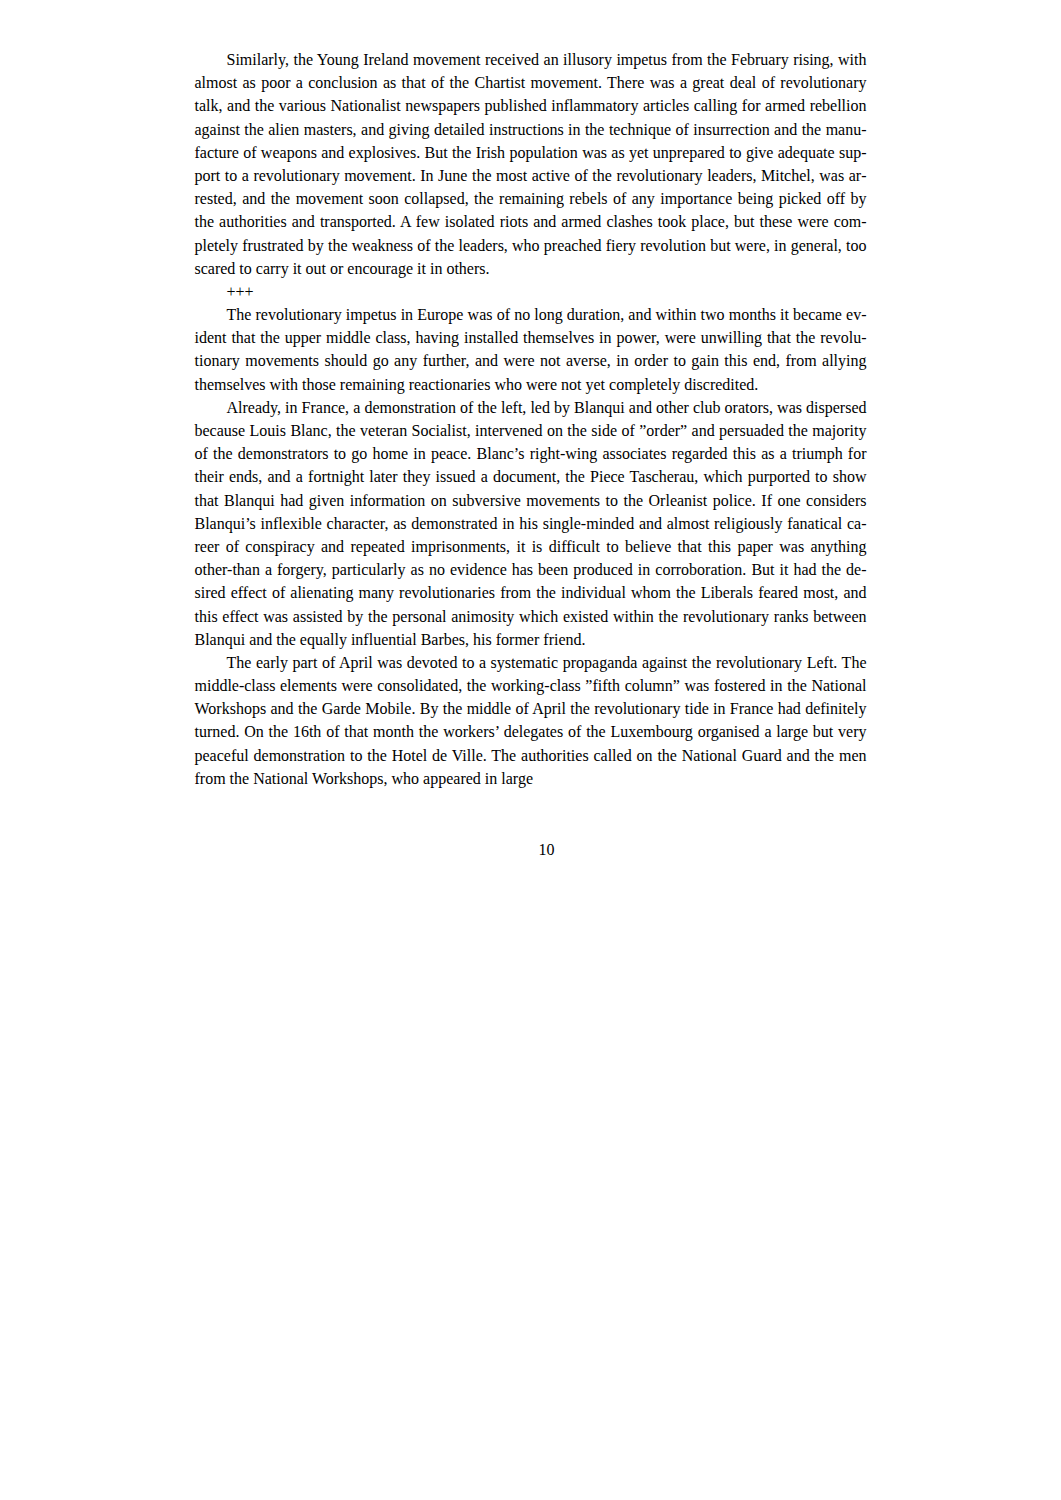Similarly, the Young Ireland movement received an illusory impetus from the February rising, with almost as poor a conclusion as that of the Chartist movement. There was a great deal of revolutionary talk, and the various Nationalist newspapers published inflammatory articles calling for armed rebellion against the alien masters, and giving detailed instructions in the technique of insurrection and the manufacture of weapons and explosives. But the Irish population was as yet unprepared to give adequate support to a revolutionary movement. In June the most active of the revolutionary leaders, Mitchel, was arrested, and the movement soon collapsed, the remaining rebels of any importance being picked off by the authorities and transported. A few isolated riots and armed clashes took place, but these were completely frustrated by the weakness of the leaders, who preached fiery revolution but were, in general, too scared to carry it out or encourage it in others.
+++
The revolutionary impetus in Europe was of no long duration, and within two months it became evident that the upper middle class, having installed themselves in power, were unwilling that the revolutionary movements should go any further, and were not averse, in order to gain this end, from allying themselves with those remaining reactionaries who were not yet completely discredited.
Already, in France, a demonstration of the left, led by Blanqui and other club orators, was dispersed because Louis Blanc, the veteran Socialist, intervened on the side of ”order” and persuaded the majority of the demonstrators to go home in peace. Blanc’s right-wing associates regarded this as a triumph for their ends, and a fortnight later they issued a document, the Piece Tascherau, which purported to show that Blanqui had given information on subversive movements to the Orleanist police. If one considers Blanqui’s inflexible character, as demonstrated in his single-minded and almost religiously fanatical career of conspiracy and repeated imprisonments, it is difficult to believe that this paper was anything other-than a forgery, particularly as no evidence has been produced in corroboration. But it had the desired effect of alienating many revolutionaries from the individual whom the Liberals feared most, and this effect was assisted by the personal animosity which existed within the revolutionary ranks between Blanqui and the equally influential Barbes, his former friend.
The early part of April was devoted to a systematic propaganda against the revolutionary Left. The middle-class elements were consolidated, the working-class ”fifth column” was fostered in the National Workshops and the Garde Mobile. By the middle of April the revolutionary tide in France had definitely turned. On the 16th of that month the workers’ delegates of the Luxembourg organised a large but very peaceful demonstration to the Hotel de Ville. The authorities called on the National Guard and the men from the National Workshops, who appeared in large
10